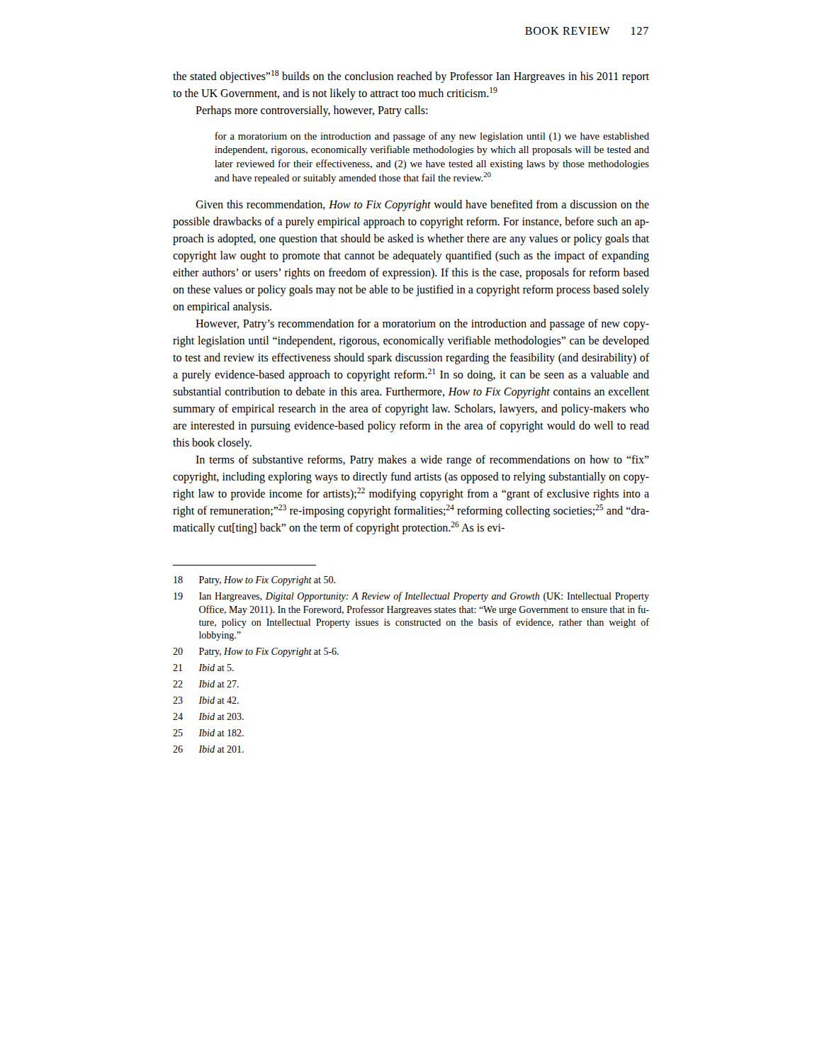BOOK REVIEW 127
the stated objectives”18 builds on the conclusion reached by Professor Ian Hargreaves in his 2011 report to the UK Government, and is not likely to attract too much criticism.19
Perhaps more controversially, however, Patry calls:
for a moratorium on the introduction and passage of any new legislation until (1) we have established independent, rigorous, economically verifiable methodologies by which all proposals will be tested and later reviewed for their effectiveness, and (2) we have tested all existing laws by those methodologies and have repealed or suitably amended those that fail the review.20
Given this recommendation, How to Fix Copyright would have benefited from a discussion on the possible drawbacks of a purely empirical approach to copyright reform. For instance, before such an approach is adopted, one question that should be asked is whether there are any values or policy goals that copyright law ought to promote that cannot be adequately quantified (such as the impact of expanding either authors’ or users’ rights on freedom of expression). If this is the case, proposals for reform based on these values or policy goals may not be able to be justified in a copyright reform process based solely on empirical analysis.
However, Patry’s recommendation for a moratorium on the introduction and passage of new copyright legislation until “independent, rigorous, economically verifiable methodologies” can be developed to test and review its effectiveness should spark discussion regarding the feasibility (and desirability) of a purely evidence-based approach to copyright reform.21 In so doing, it can be seen as a valuable and substantial contribution to debate in this area. Furthermore, How to Fix Copyright contains an excellent summary of empirical research in the area of copyright law. Scholars, lawyers, and policy-makers who are interested in pursuing evidence-based policy reform in the area of copyright would do well to read this book closely.
In terms of substantive reforms, Patry makes a wide range of recommendations on how to “fix” copyright, including exploring ways to directly fund artists (as opposed to relying substantially on copyright law to provide income for artists);22 modifying copyright from a “grant of exclusive rights into a right of remuneration;”23 re-imposing copyright formalities;24 reforming collecting societies;25 and “dramatically cut[ting] back” on the term of copyright protection.26 As is evi-
18 Patry, How to Fix Copyright at 50.
19 Ian Hargreaves, Digital Opportunity: A Review of Intellectual Property and Growth (UK: Intellectual Property Office, May 2011). In the Foreword, Professor Hargreaves states that: “We urge Government to ensure that in future, policy on Intellectual Property issues is constructed on the basis of evidence, rather than weight of lobbying.”
20 Patry, How to Fix Copyright at 5-6.
21 Ibid at 5.
22 Ibid at 27.
23 Ibid at 42.
24 Ibid at 203.
25 Ibid at 182.
26 Ibid at 201.